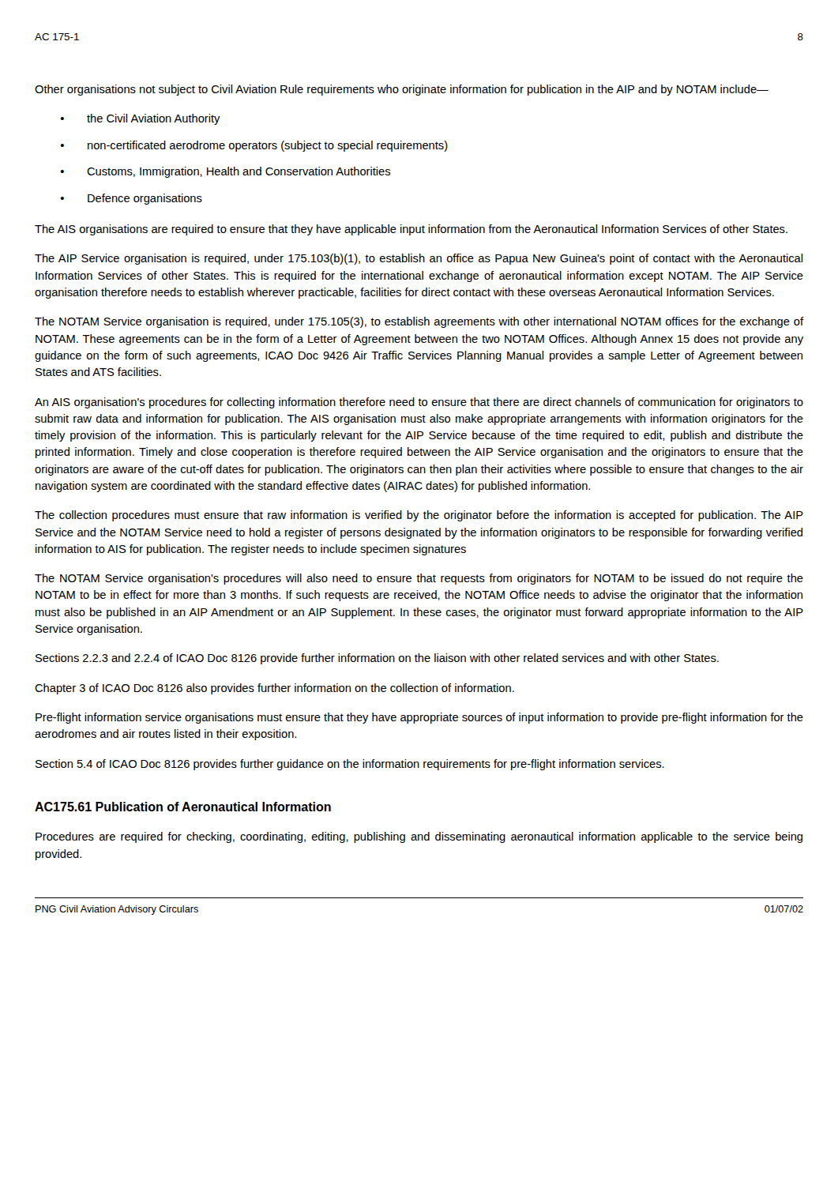AC 175-1 8
Other organisations not subject to Civil Aviation Rule requirements who originate information for publication in the AIP and by NOTAM include—
the Civil Aviation Authority
non-certificated aerodrome operators (subject to special requirements)
Customs, Immigration, Health and Conservation Authorities
Defence organisations
The AIS organisations are required to ensure that they have applicable input information from the Aeronautical Information Services of other States.
The AIP Service organisation is required, under 175.103(b)(1), to establish an office as Papua New Guinea's point of contact with the Aeronautical Information Services of other States. This is required for the international exchange of aeronautical information except NOTAM. The AIP Service organisation therefore needs to establish wherever practicable, facilities for direct contact with these overseas Aeronautical Information Services.
The NOTAM Service organisation is required, under 175.105(3), to establish agreements with other international NOTAM offices for the exchange of NOTAM. These agreements can be in the form of a Letter of Agreement between the two NOTAM Offices. Although Annex 15 does not provide any guidance on the form of such agreements, ICAO Doc 9426 Air Traffic Services Planning Manual provides a sample Letter of Agreement between States and ATS facilities.
An AIS organisation's procedures for collecting information therefore need to ensure that there are direct channels of communication for originators to submit raw data and information for publication. The AIS organisation must also make appropriate arrangements with information originators for the timely provision of the information. This is particularly relevant for the AIP Service because of the time required to edit, publish and distribute the printed information. Timely and close cooperation is therefore required between the AIP Service organisation and the originators to ensure that the originators are aware of the cut-off dates for publication. The originators can then plan their activities where possible to ensure that changes to the air navigation system are coordinated with the standard effective dates (AIRAC dates) for published information.
The collection procedures must ensure that raw information is verified by the originator before the information is accepted for publication. The AIP Service and the NOTAM Service need to hold a register of persons designated by the information originators to be responsible for forwarding verified information to AIS for publication. The register needs to include specimen signatures
The NOTAM Service organisation's procedures will also need to ensure that requests from originators for NOTAM to be issued do not require the NOTAM to be in effect for more than 3 months. If such requests are received, the NOTAM Office needs to advise the originator that the information must also be published in an AIP Amendment or an AIP Supplement. In these cases, the originator must forward appropriate information to the AIP Service organisation.
Sections 2.2.3 and 2.2.4 of ICAO Doc 8126 provide further information on the liaison with other related services and with other States.
Chapter 3 of ICAO Doc 8126 also provides further information on the collection of information.
Pre-flight information service organisations must ensure that they have appropriate sources of input information to provide pre-flight information for the aerodromes and air routes listed in their exposition.
Section 5.4 of ICAO Doc 8126 provides further guidance on the information requirements for pre-flight information services.
AC175.61 Publication of Aeronautical Information
Procedures are required for checking, coordinating, editing, publishing and disseminating aeronautical information applicable to the service being provided.
PNG Civil Aviation Advisory Circulars 01/07/02